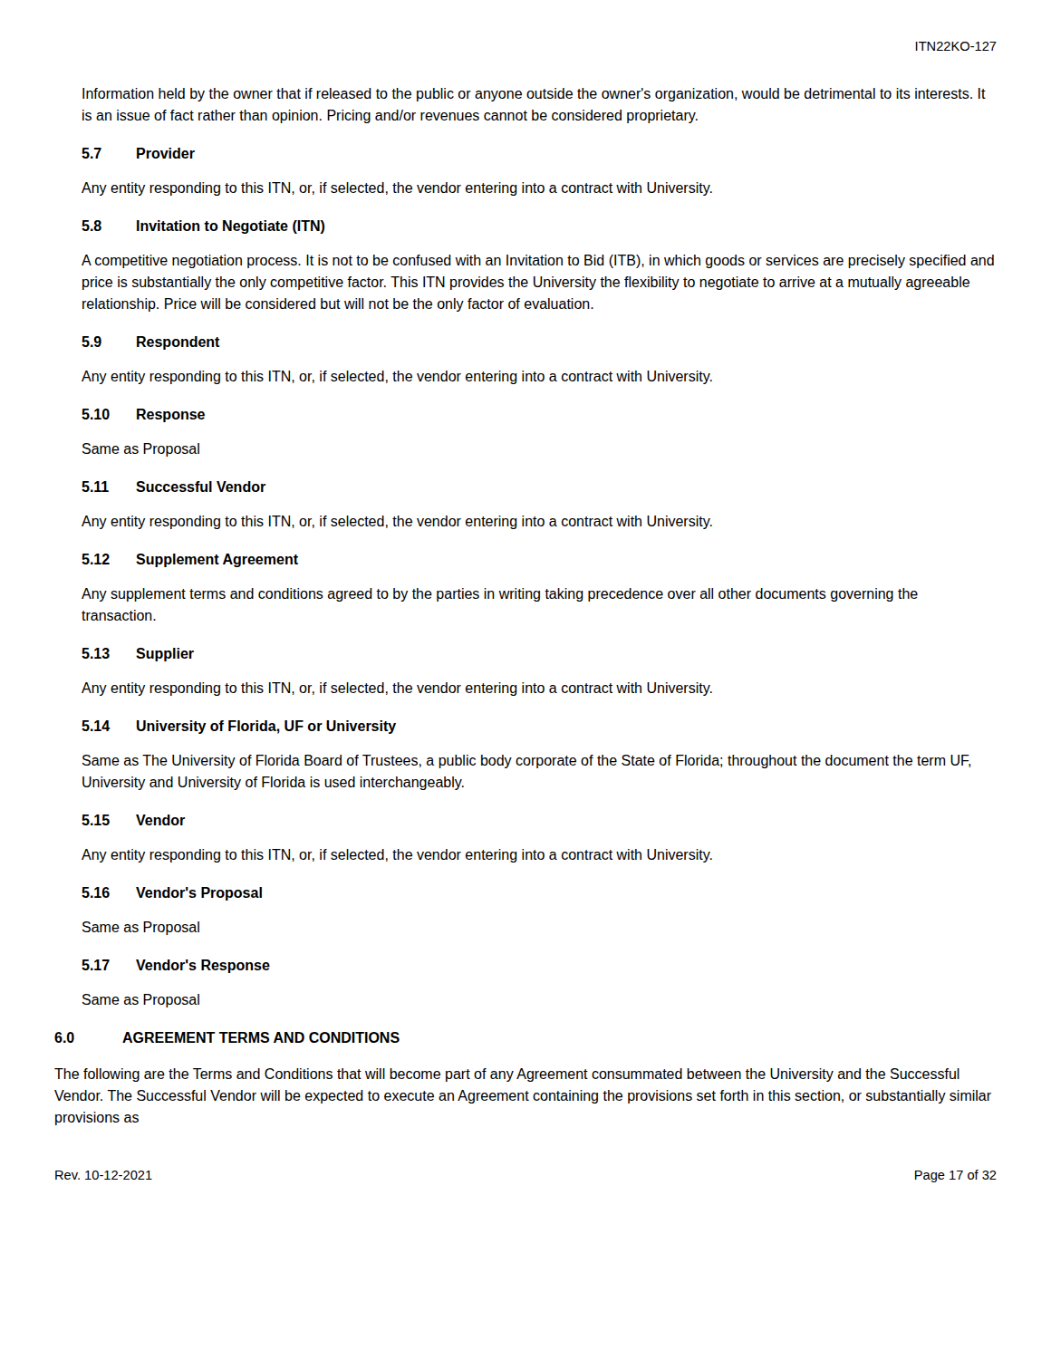ITN22KO-127
Information held by the owner that if released to the public or anyone outside the owner's organization, would be detrimental to its interests. It is an issue of fact rather than opinion. Pricing and/or revenues cannot be considered proprietary.
5.7 Provider
Any entity responding to this ITN, or, if selected, the vendor entering into a contract with University.
5.8 Invitation to Negotiate (ITN)
A competitive negotiation process. It is not to be confused with an Invitation to Bid (ITB), in which goods or services are precisely specified and price is substantially the only competitive factor. This ITN provides the University the flexibility to negotiate to arrive at a mutually agreeable relationship. Price will be considered but will not be the only factor of evaluation.
5.9 Respondent
Any entity responding to this ITN, or, if selected, the vendor entering into a contract with University.
5.10 Response
Same as Proposal
5.11 Successful Vendor
Any entity responding to this ITN, or, if selected, the vendor entering into a contract with University.
5.12 Supplement Agreement
Any supplement terms and conditions agreed to by the parties in writing taking precedence over all other documents governing the transaction.
5.13 Supplier
Any entity responding to this ITN, or, if selected, the vendor entering into a contract with University.
5.14 University of Florida, UF or University
Same as The University of Florida Board of Trustees, a public body corporate of the State of Florida; throughout the document the term UF, University and University of Florida is used interchangeably.
5.15 Vendor
Any entity responding to this ITN, or, if selected, the vendor entering into a contract with University.
5.16 Vendor's Proposal
Same as Proposal
5.17 Vendor's Response
Same as Proposal
6.0 AGREEMENT TERMS AND CONDITIONS
The following are the Terms and Conditions that will become part of any Agreement consummated between the University and the Successful Vendor. The Successful Vendor will be expected to execute an Agreement containing the provisions set forth in this section, or substantially similar provisions as
Rev. 10-12-2021 Page 17 of 32